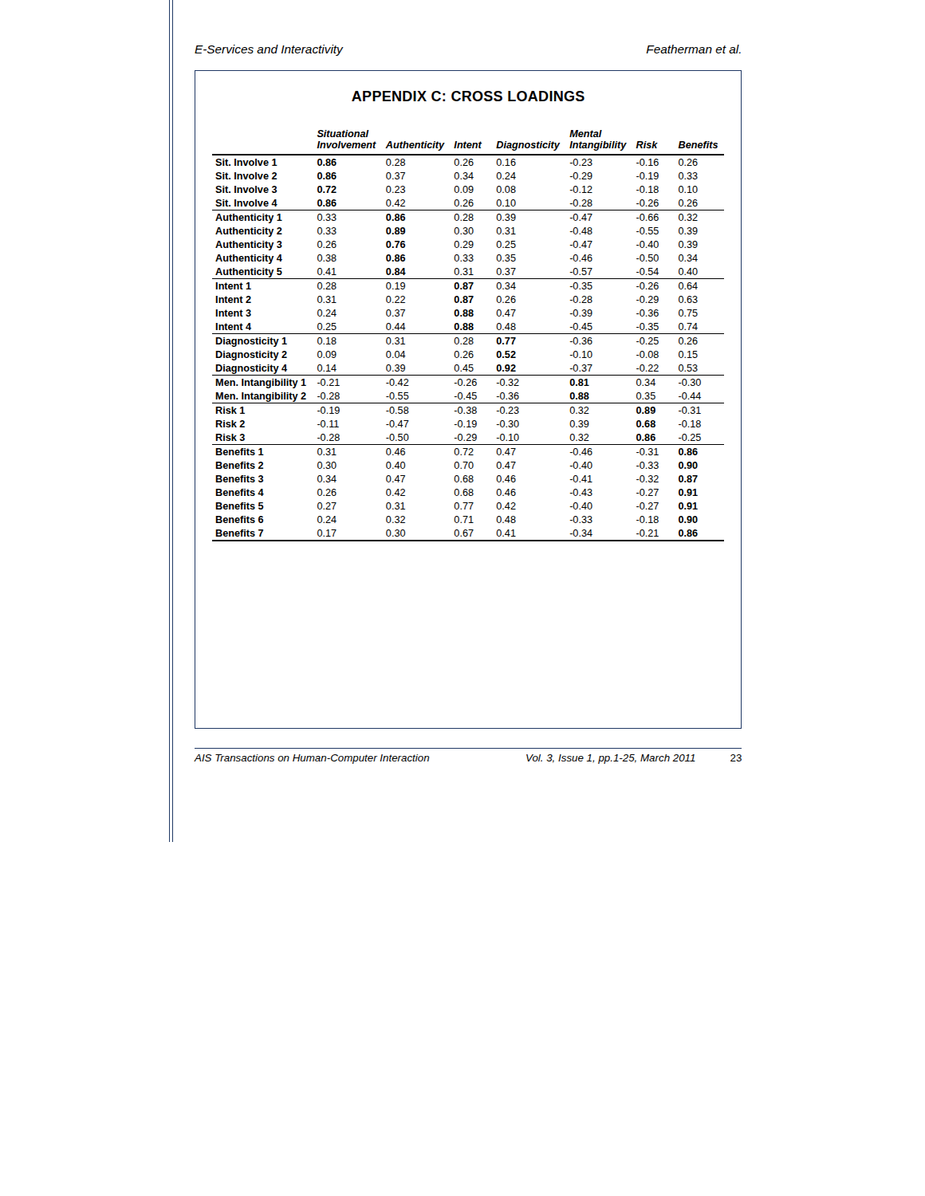E-Services and Interactivity
Featherman et al.
APPENDIX C: CROSS LOADINGS
| | Situational Involvement | Authenticity | Intent | Diagnosticity | Mental Intangibility | Risk | Benefits |
| --- | --- | --- | --- | --- | --- | --- | --- |
| Sit. Involve 1 | 0.86 | 0.28 | 0.26 | 0.16 | -0.23 | -0.16 | 0.26 |
| Sit. Involve 2 | 0.86 | 0.37 | 0.34 | 0.24 | -0.29 | -0.19 | 0.33 |
| Sit. Involve 3 | 0.72 | 0.23 | 0.09 | 0.08 | -0.12 | -0.18 | 0.10 |
| Sit. Involve 4 | 0.86 | 0.42 | 0.26 | 0.10 | -0.28 | -0.26 | 0.26 |
| Authenticity 1 | 0.33 | 0.86 | 0.28 | 0.39 | -0.47 | -0.66 | 0.32 |
| Authenticity 2 | 0.33 | 0.89 | 0.30 | 0.31 | -0.48 | -0.55 | 0.39 |
| Authenticity 3 | 0.26 | 0.76 | 0.29 | 0.25 | -0.47 | -0.40 | 0.39 |
| Authenticity 4 | 0.38 | 0.86 | 0.33 | 0.35 | -0.46 | -0.50 | 0.34 |
| Authenticity 5 | 0.41 | 0.84 | 0.31 | 0.37 | -0.57 | -0.54 | 0.40 |
| Intent 1 | 0.28 | 0.19 | 0.87 | 0.34 | -0.35 | -0.26 | 0.64 |
| Intent 2 | 0.31 | 0.22 | 0.87 | 0.26 | -0.28 | -0.29 | 0.63 |
| Intent 3 | 0.24 | 0.37 | 0.88 | 0.47 | -0.39 | -0.36 | 0.75 |
| Intent 4 | 0.25 | 0.44 | 0.88 | 0.48 | -0.45 | -0.35 | 0.74 |
| Diagnosticity 1 | 0.18 | 0.31 | 0.28 | 0.77 | -0.36 | -0.25 | 0.26 |
| Diagnosticity 2 | 0.09 | 0.04 | 0.26 | 0.52 | -0.10 | -0.08 | 0.15 |
| Diagnosticity 4 | 0.14 | 0.39 | 0.45 | 0.92 | -0.37 | -0.22 | 0.53 |
| Men. Intangibility 1 | -0.21 | -0.42 | -0.26 | -0.32 | 0.81 | 0.34 | -0.30 |
| Men. Intangibility 2 | -0.28 | -0.55 | -0.45 | -0.36 | 0.88 | 0.35 | -0.44 |
| Risk 1 | -0.19 | -0.58 | -0.38 | -0.23 | 0.32 | 0.89 | -0.31 |
| Risk 2 | -0.11 | -0.47 | -0.19 | -0.30 | 0.39 | 0.68 | -0.18 |
| Risk 3 | -0.28 | -0.50 | -0.29 | -0.10 | 0.32 | 0.86 | -0.25 |
| Benefits 1 | 0.31 | 0.46 | 0.72 | 0.47 | -0.46 | -0.31 | 0.86 |
| Benefits 2 | 0.30 | 0.40 | 0.70 | 0.47 | -0.40 | -0.33 | 0.90 |
| Benefits 3 | 0.34 | 0.47 | 0.68 | 0.46 | -0.41 | -0.32 | 0.87 |
| Benefits 4 | 0.26 | 0.42 | 0.68 | 0.46 | -0.43 | -0.27 | 0.91 |
| Benefits 5 | 0.27 | 0.31 | 0.77 | 0.42 | -0.40 | -0.27 | 0.91 |
| Benefits 6 | 0.24 | 0.32 | 0.71 | 0.48 | -0.33 | -0.18 | 0.90 |
| Benefits 7 | 0.17 | 0.30 | 0.67 | 0.41 | -0.34 | -0.21 | 0.86 |
AIS Transactions on Human-Computer Interaction
Vol. 3, Issue 1, pp.1-25, March 2011
23